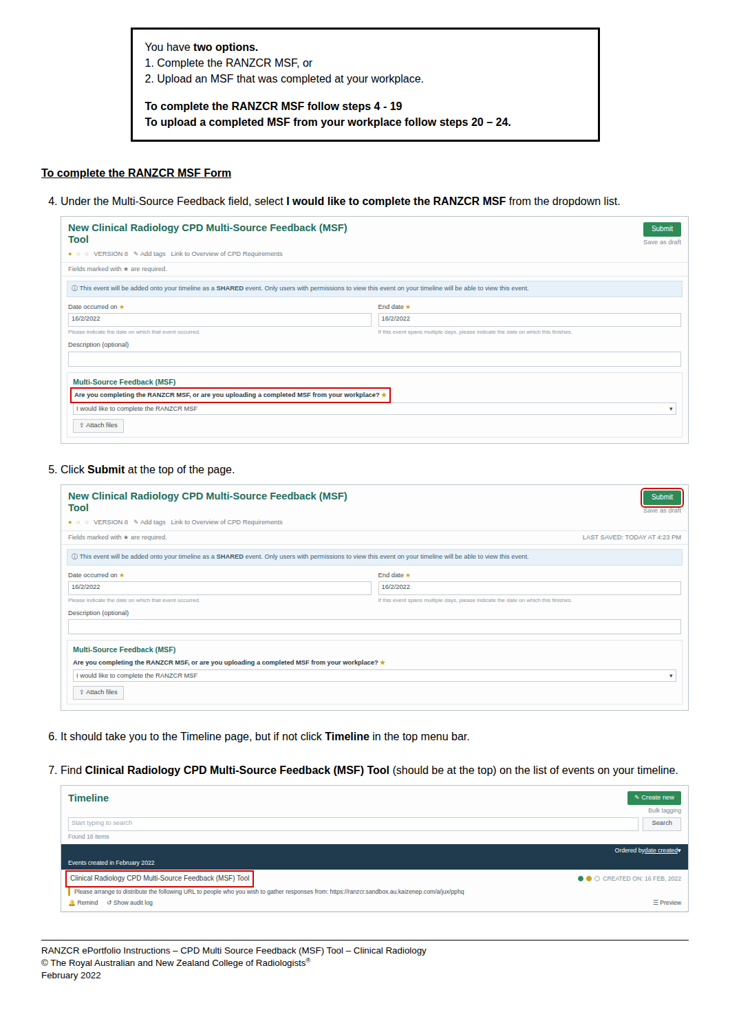You have two options.
1. Complete the RANZCR MSF, or
2. Upload an MSF that was completed at your workplace.
To complete the RANZCR MSF follow steps 4 - 19
To upload a completed MSF from your workplace follow steps 20 – 24.
To complete the RANZCR MSF Form
Under the Multi-Source Feedback field, select I would like to complete the RANZCR MSF from the dropdown list.
New Clinical Radiology CPD Multi-Source Feedback (MSF)
Tool
Submit
Save as draft
● ○ ○ VERSION 8 ✎ Add tags Link to Overview of CPD Requirements
Fields marked with ★ are required.
ⓘ This event will be added onto your timeline as a SHARED event. Only users with permissions to view this event on your timeline will be able to view this event.
Date occurred on ★
16/2/2022
Please indicate the date on which that event occurred.
End date ★
16/2/2022
If this event spans multiple days, please indicate the date on which this finishes.
Description (optional)
Multi-Source Feedback (MSF)
Are you completing the RANZCR MSF, or are you uploading a completed MSF from your workplace? ★
I would like to complete the RANZCR MSF▾
⇪ Attach files
Click Submit at the top of the page.
New Clinical Radiology CPD Multi-Source Feedback (MSF)
Tool
Submit
Save as draft
● ○ ○ VERSION 8 ✎ Add tags Link to Overview of CPD Requirements
Fields marked with ★ are required. LAST SAVED: TODAY AT 4:23 PM
ⓘ This event will be added onto your timeline as a SHARED event. Only users with permissions to view this event on your timeline will be able to view this event.
Date occurred on ★
16/2/2022
Please indicate the date on which that event occurred.
End date ★
16/2/2022
If this event spans multiple days, please indicate the date on which this finishes.
Description (optional)
Multi-Source Feedback (MSF)
Are you completing the RANZCR MSF, or are you uploading a completed MSF from your workplace? ★
I would like to complete the RANZCR MSF▾
⇪ Attach files
It should take you to the Timeline page, but if not click Timeline in the top menu bar.
Find Clinical Radiology CPD Multi-Source Feedback (MSF) Tool (should be at the top) on the list of events on your timeline.
Timeline
✎ Create new
Bulk tagging
Start typing to search
Search
Found 16 items
Ordered by date created ▾
Events created in February 2022
Clinical Radiology CPD Multi-Source Feedback (MSF) Tool
CREATED ON: 16 FEB, 2022
Please arrange to distribute the following URL to people who you wish to gather responses from: https://ranzcr.sandbox.au.kaizenep.com/a/jux/pphq
🔔 Remind ↺ Show audit log
☰ Preview
RANZCR ePortfolio Instructions – CPD Multi Source Feedback (MSF) Tool – Clinical Radiology
© The Royal Australian and New Zealand College of Radiologists®
February 2022